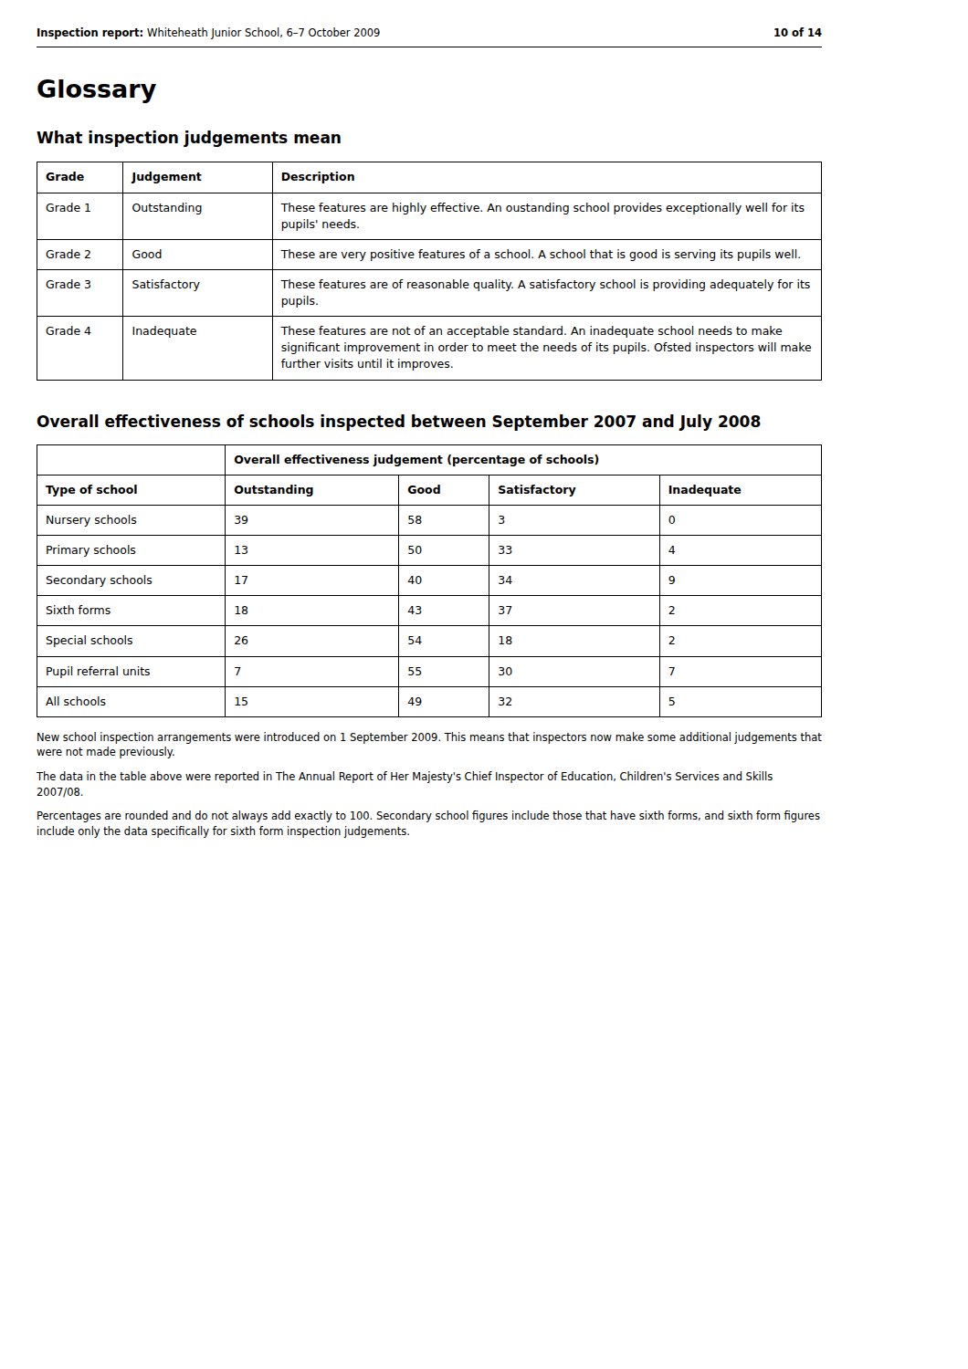Inspection report: Whiteheath Junior School, 6–7 October 2009
10 of 14
Glossary
What inspection judgements mean
| Grade | Judgement | Description |
| --- | --- | --- |
| Grade 1 | Outstanding | These features are highly effective. An oustanding school provides exceptionally well for its pupils' needs. |
| Grade 2 | Good | These are very positive features of a school. A school that is good is serving its pupils well. |
| Grade 3 | Satisfactory | These features are of reasonable quality. A satisfactory school is providing adequately for its pupils. |
| Grade 4 | Inadequate | These features are not of an acceptable standard. An inadequate school needs to make significant improvement in order to meet the needs of its pupils. Ofsted inspectors will make further visits until it improves. |
Overall effectiveness of schools inspected between September 2007 and July 2008
| | Overall effectiveness judgement (percentage of schools) |
| Type of school | Outstanding | Good | Satisfactory | Inadequate |
| Nursery schools | 39 | 58 | 3 | 0 |
| Primary schools | 13 | 50 | 33 | 4 |
| Secondary schools | 17 | 40 | 34 | 9 |
| Sixth forms | 18 | 43 | 37 | 2 |
| Special schools | 26 | 54 | 18 | 2 |
| Pupil referral units | 7 | 55 | 30 | 7 |
| All schools | 15 | 49 | 32 | 5 |
New school inspection arrangements were introduced on 1 September 2009. This means that inspectors now make some additional judgements that were not made previously.
The data in the table above were reported in The Annual Report of Her Majesty's Chief Inspector of Education, Children's Services and Skills 2007/08.
Percentages are rounded and do not always add exactly to 100. Secondary school figures include those that have sixth forms, and sixth form figures include only the data specifically for sixth form inspection judgements.